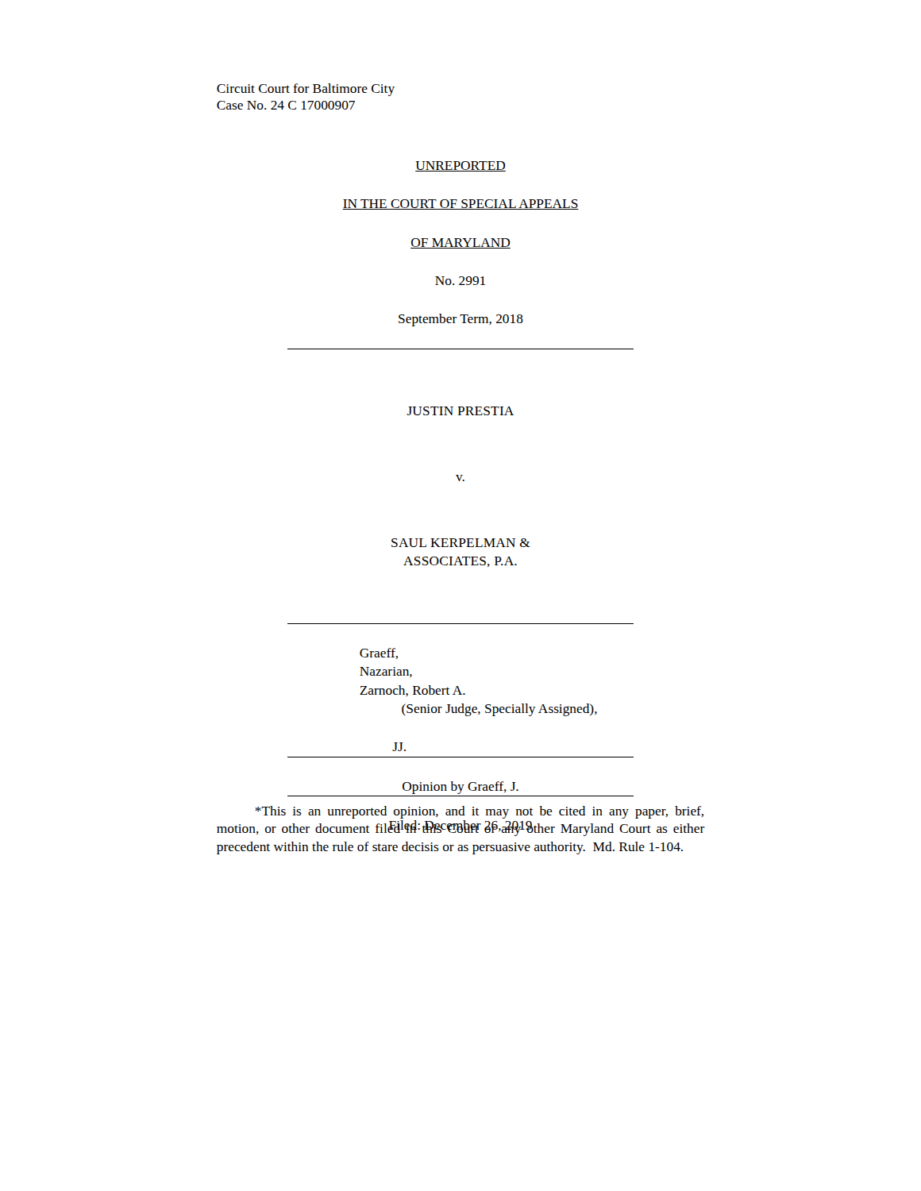Circuit Court for Baltimore City
Case No. 24 C 17000907
UNREPORTED
IN THE COURT OF SPECIAL APPEALS
OF MARYLAND
No. 2991
September Term, 2018
JUSTIN PRESTIA
v.
SAUL KERPELMAN &
ASSOCIATES, P.A.
Graeff,
Nazarian,
Zarnoch, Robert A.
(Senior Judge, Specially Assigned),
JJ.
Opinion by Graeff, J.
Filed: December 26, 2019
*This is an unreported opinion, and it may not be cited in any paper, brief, motion, or other document filed in this Court or any other Maryland Court as either precedent within the rule of stare decisis or as persuasive authority. Md. Rule 1-104.